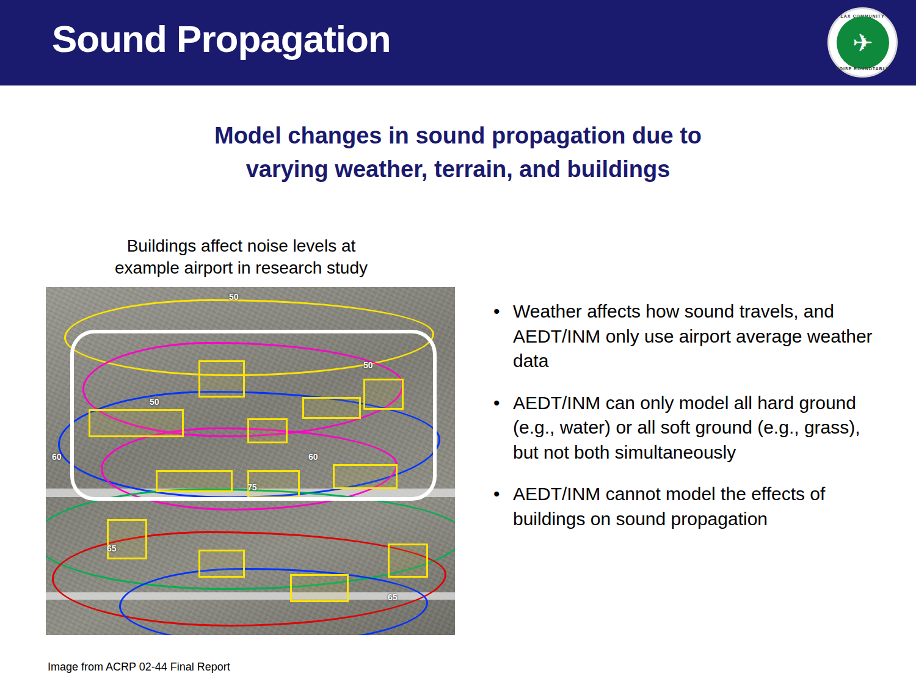Sound Propagation
LAX COMMUNITY
✈
NOISE ROUNDTABLE
Model changes in sound propagation due to
varying weather, terrain, and buildings
Buildings affect noise levels at
example airport in research study
50 50 50 60 60 75 65 65
Weather affects how sound travels, and AEDT/INM only use airport average weather data
AEDT/INM can only model all hard ground (e.g., water) or all soft ground (e.g., grass), but not both simultaneously
AEDT/INM cannot model the effects of buildings on sound propagation
Image from ACRP 02-44 Final Report